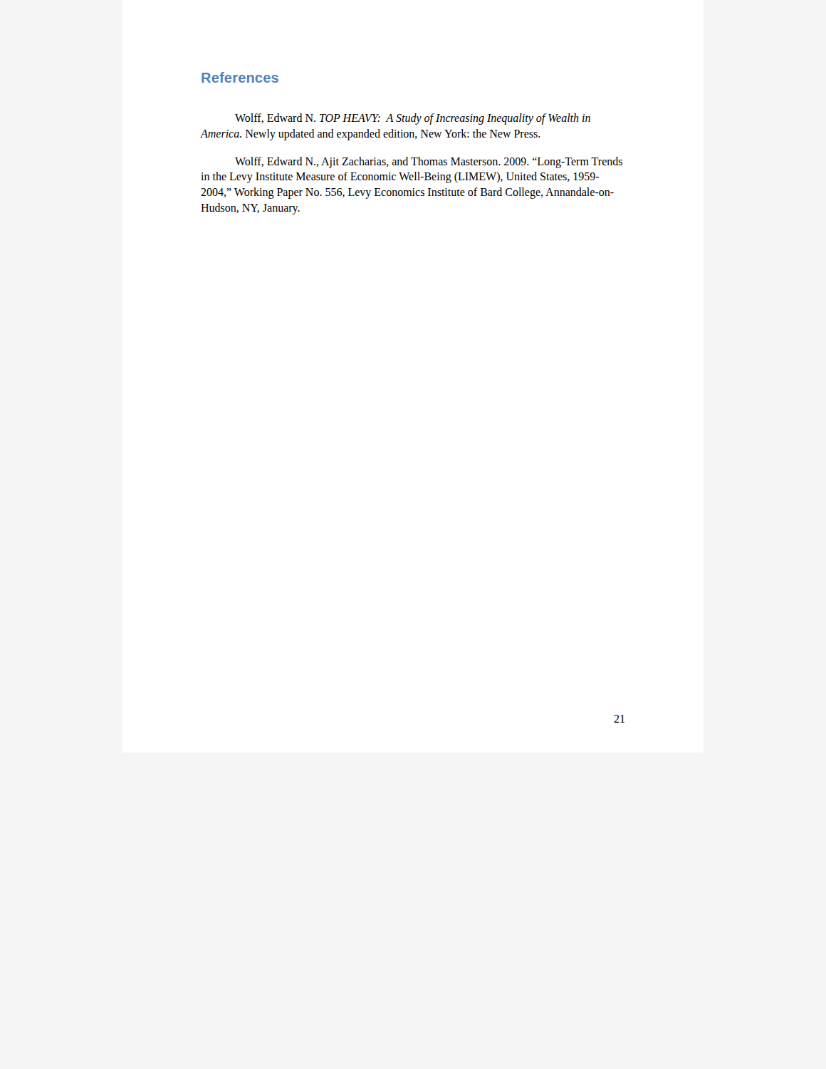References
Wolff, Edward N. TOP HEAVY: A Study of Increasing Inequality of Wealth in America. Newly updated and expanded edition, New York: the New Press.
Wolff, Edward N., Ajit Zacharias, and Thomas Masterson. 2009. “Long-Term Trends in the Levy Institute Measure of Economic Well-Being (LIMEW), United States, 1959-2004,” Working Paper No. 556, Levy Economics Institute of Bard College, Annandale-on-Hudson, NY, January.
21